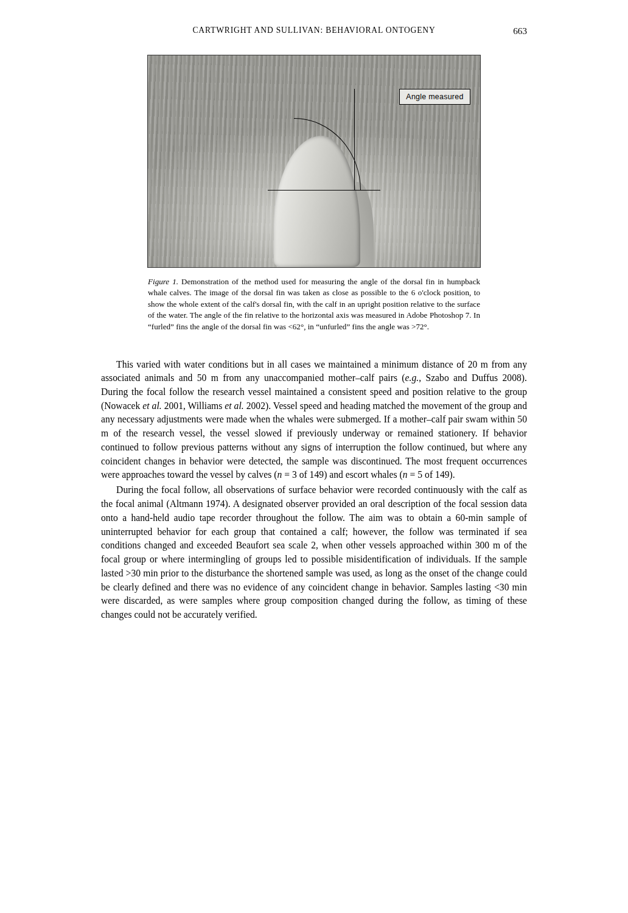CARTWRIGHT AND SULLIVAN: BEHAVIORAL ONTOGENY 663
Angle measured
Figure 1. Demonstration of the method used for measuring the angle of the dorsal fin in humpback whale calves. The image of the dorsal fin was taken as close as possible to the 6 o'clock position, to show the whole extent of the calf's dorsal fin, with the calf in an upright position relative to the surface of the water. The angle of the fin relative to the horizontal axis was measured in Adobe Photoshop 7. In “furled” fins the angle of the dorsal fin was <62°, in “unfurled” fins the angle was >72°.
This varied with water conditions but in all cases we maintained a minimum distance of 20 m from any associated animals and 50 m from any unaccompanied mother–calf pairs (e.g., Szabo and Duffus 2008). During the focal follow the research vessel maintained a consistent speed and position relative to the group (Nowacek et al. 2001, Williams et al. 2002). Vessel speed and heading matched the movement of the group and any necessary adjustments were made when the whales were submerged. If a mother–calf pair swam within 50 m of the research vessel, the vessel slowed if previously underway or remained stationery. If behavior continued to follow previous patterns without any signs of interruption the follow continued, but where any coincident changes in behavior were detected, the sample was discontinued. The most frequent occurrences were approaches toward the vessel by calves (n = 3 of 149) and escort whales (n = 5 of 149).
During the focal follow, all observations of surface behavior were recorded continuously with the calf as the focal animal (Altmann 1974). A designated observer provided an oral description of the focal session data onto a hand-held audio tape recorder throughout the follow. The aim was to obtain a 60-min sample of uninterrupted behavior for each group that contained a calf; however, the follow was terminated if sea conditions changed and exceeded Beaufort sea scale 2, when other vessels approached within 300 m of the focal group or where intermingling of groups led to possible misidentification of individuals. If the sample lasted >30 min prior to the disturbance the shortened sample was used, as long as the onset of the change could be clearly defined and there was no evidence of any coincident change in behavior. Samples lasting <30 min were discarded, as were samples where group composition changed during the follow, as timing of these changes could not be accurately verified.